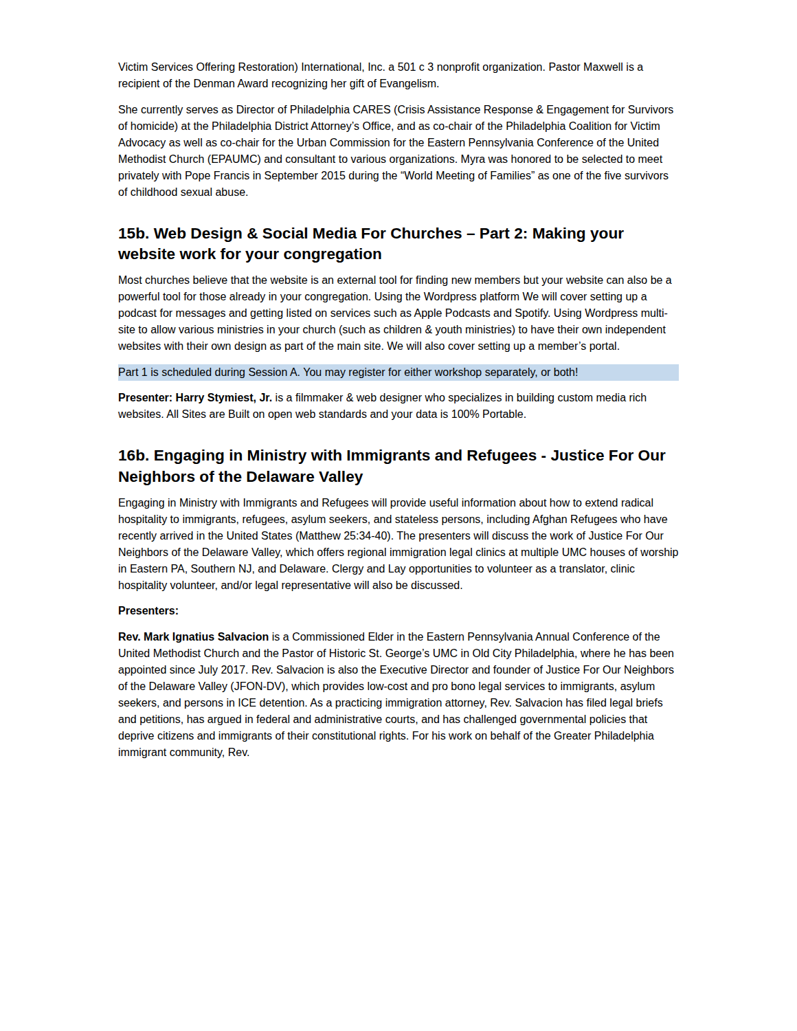Victim Services Offering Restoration) International, Inc. a 501 c 3 nonprofit organization. Pastor Maxwell is a recipient of the Denman Award recognizing her gift of Evangelism.
She currently serves as Director of Philadelphia CARES (Crisis Assistance Response & Engagement for Survivors of homicide) at the Philadelphia District Attorney’s Office, and as co-chair of the Philadelphia Coalition for Victim Advocacy as well as co-chair for the Urban Commission for the Eastern Pennsylvania Conference of the United Methodist Church (EPAUMC) and consultant to various organizations. Myra was honored to be selected to meet privately with Pope Francis in September 2015 during the “World Meeting of Families” as one of the five survivors of childhood sexual abuse.
15b. Web Design & Social Media For Churches – Part 2: Making your website work for your congregation
Most churches believe that the website is an external tool for finding new members but your website can also be a powerful tool for those already in your congregation. Using the Wordpress platform We will cover setting up a podcast for messages and getting listed on services such as Apple Podcasts and Spotify. Using Wordpress multi-site to allow various ministries in your church (such as children & youth ministries) to have their own independent websites with their own design as part of the main site. We will also cover setting up a member’s portal.
Part 1 is scheduled during Session A. You may register for either workshop separately, or both!
Presenter: Harry Stymiest, Jr. is a filmmaker & web designer who specializes in building custom media rich websites. All Sites are Built on open web standards and your data is 100% Portable.
16b. Engaging in Ministry with Immigrants and Refugees - Justice For Our Neighbors of the Delaware Valley
Engaging in Ministry with Immigrants and Refugees will provide useful information about how to extend radical hospitality to immigrants, refugees, asylum seekers, and stateless persons, including Afghan Refugees who have recently arrived in the United States (Matthew 25:34-40). The presenters will discuss the work of Justice For Our Neighbors of the Delaware Valley, which offers regional immigration legal clinics at multiple UMC houses of worship in Eastern PA, Southern NJ, and Delaware. Clergy and Lay opportunities to volunteer as a translator, clinic hospitality volunteer, and/or legal representative will also be discussed.
Presenters:
Rev. Mark Ignatius Salvacion is a Commissioned Elder in the Eastern Pennsylvania Annual Conference of the United Methodist Church and the Pastor of Historic St. George’s UMC in Old City Philadelphia, where he has been appointed since July 2017. Rev. Salvacion is also the Executive Director and founder of Justice For Our Neighbors of the Delaware Valley (JFON-DV), which provides low-cost and pro bono legal services to immigrants, asylum seekers, and persons in ICE detention. As a practicing immigration attorney, Rev. Salvacion has filed legal briefs and petitions, has argued in federal and administrative courts, and has challenged governmental policies that deprive citizens and immigrants of their constitutional rights. For his work on behalf of the Greater Philadelphia immigrant community, Rev.